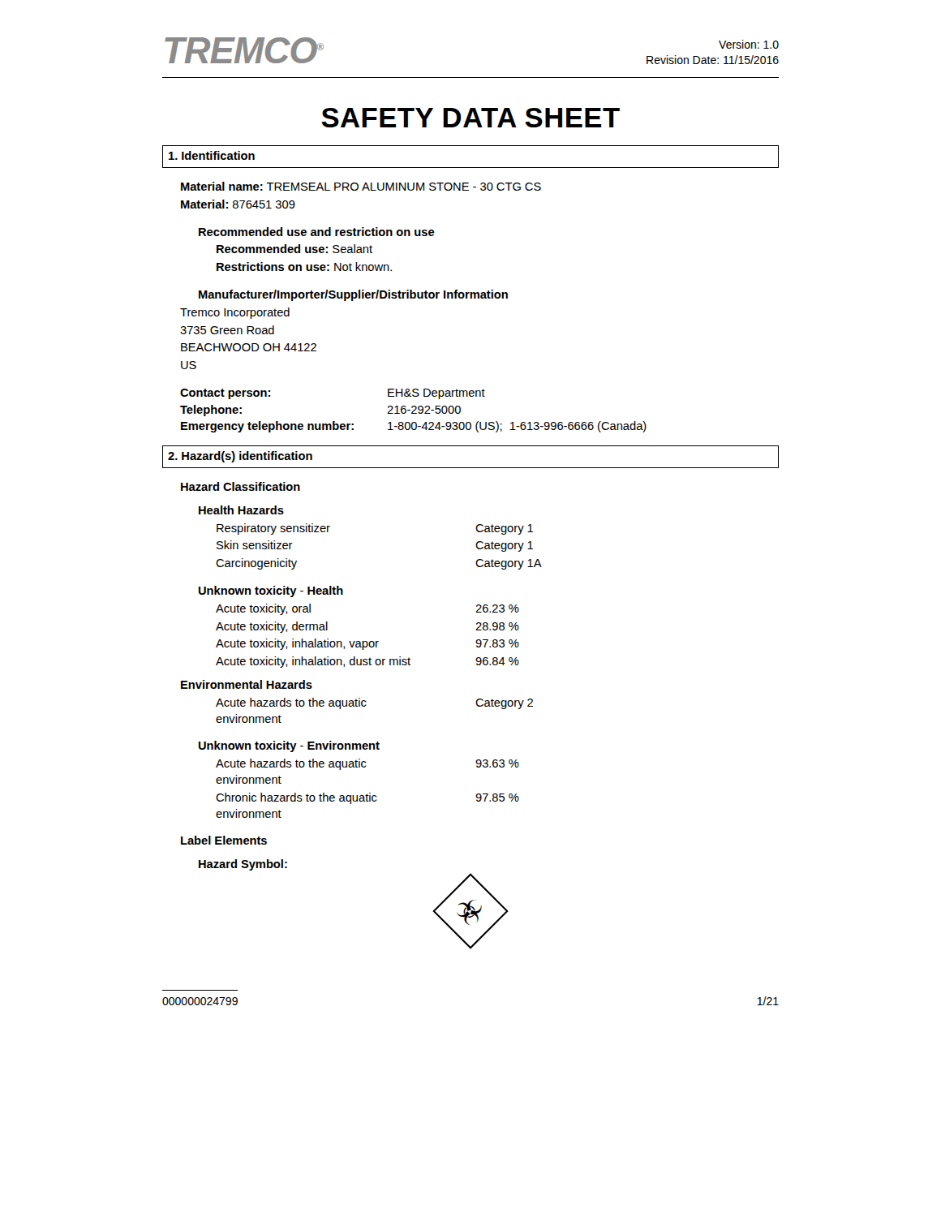TREMCO®
Version: 1.0
Revision Date: 11/15/2016
SAFETY DATA SHEET
1. Identification
Material name: TREMSEAL PRO ALUMINUM STONE - 30 CTG CS
Material: 876451 309
Recommended use and restriction on use
Recommended use: Sealant
Restrictions on use: Not known.
Manufacturer/Importer/Supplier/Distributor Information
Tremco Incorporated
3735 Green Road
BEACHWOOD OH 44122
US
| Contact person: | EH&S Department |
| Telephone: | 216-292-5000 |
| Emergency telephone number: | 1-800-424-9300 (US); 1-613-996-6666 (Canada) |
2. Hazard(s) identification
Hazard Classification
Health Hazards
| Respiratory sensitizer | Category 1 |
| Skin sensitizer | Category 1 |
| Carcinogenicity | Category 1A |
Unknown toxicity - Health
| Acute toxicity, oral | 26.23 % |
| Acute toxicity, dermal | 28.98 % |
| Acute toxicity, inhalation, vapor | 97.83 % |
| Acute toxicity, inhalation, dust or mist | 96.84 % |
Environmental Hazards
| Acute hazards to the aquatic environment | Category 2 |
Unknown toxicity - Environment
| Acute hazards to the aquatic environment | 93.63 % |
| Chronic hazards to the aquatic environment | 97.85 % |
Label Elements
Hazard Symbol:
☣
000000024799
1/21